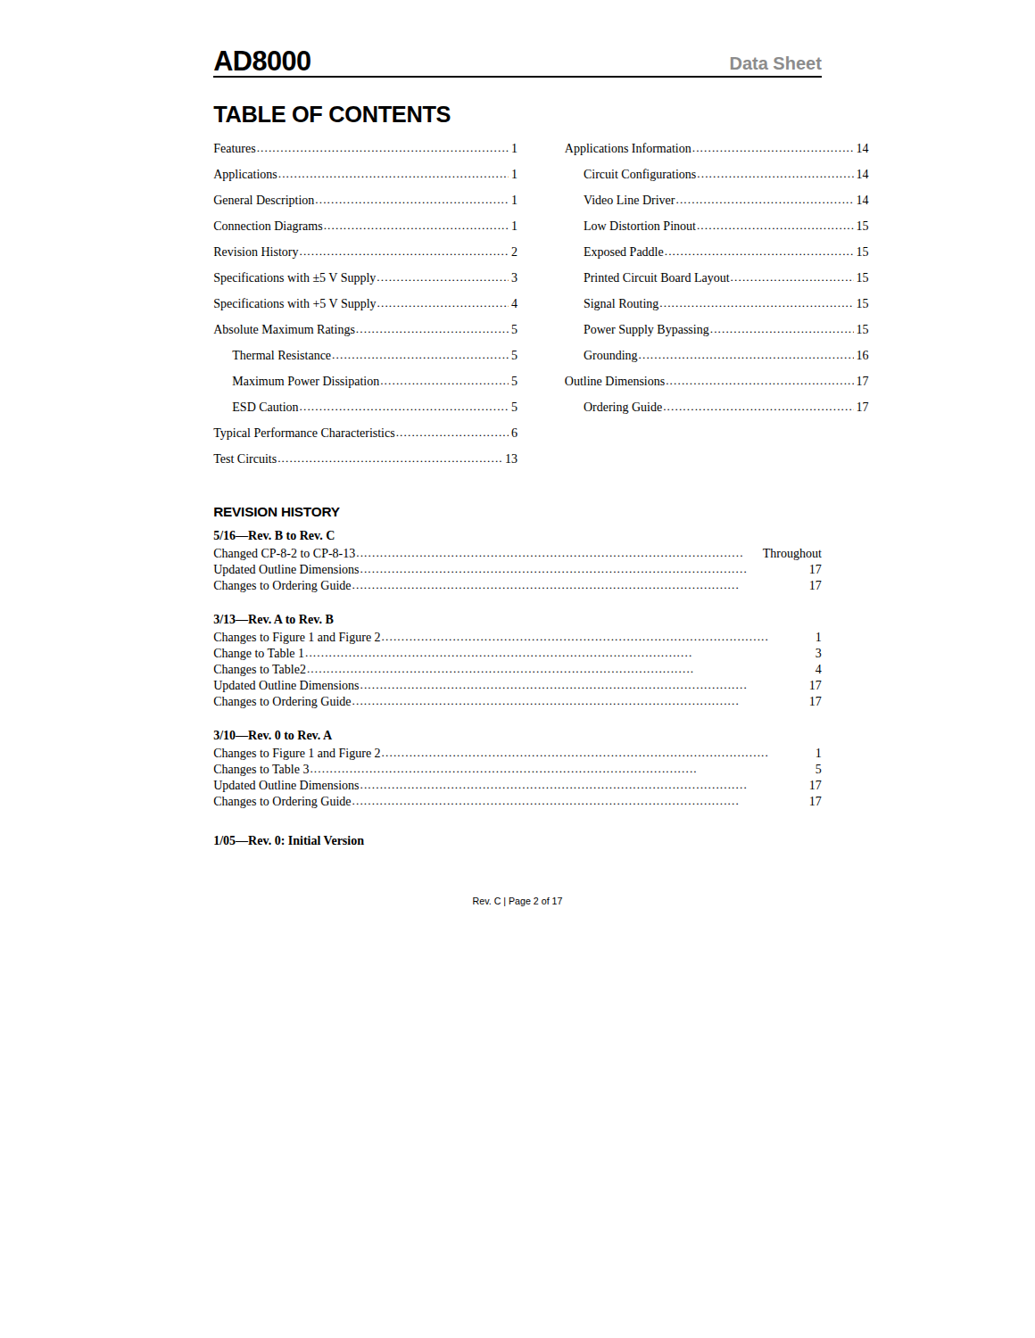AD8000
Data Sheet
TABLE OF CONTENTS
Features.................................................................................................. 1
Applications.................................................................................................. 1
General Description.................................................................................................. 1
Connection Diagrams.................................................................................................. 1
Revision History.................................................................................................. 2
Specifications with ±5 V Supply.................................................................................................. 3
Specifications with +5 V Supply.................................................................................................. 4
Absolute Maximum Ratings.................................................................................................. 5
Thermal Resistance.................................................................................................. 5
Maximum Power Dissipation.................................................................................................. 5
ESD Caution.................................................................................................. 5
Typical Performance Characteristics.................................................................................................. 6
Test Circuits.................................................................................................. 13
Applications Information.................................................................................................. 14
Circuit Configurations.................................................................................................. 14
Video Line Driver.................................................................................................. 14
Low Distortion Pinout.................................................................................................. 15
Exposed Paddle.................................................................................................. 15
Printed Circuit Board Layout.................................................................................................. 15
Signal Routing.................................................................................................. 15
Power Supply Bypassing.................................................................................................. 15
Grounding.................................................................................................. 16
Outline Dimensions.................................................................................................. 17
Ordering Guide.................................................................................................. 17
REVISION HISTORY
5/16—Rev. B to Rev. C
Changed CP-8-2 to CP-8-13.................................................................................................. Throughout
Updated Outline Dimensions.................................................................................................. 17
Changes to Ordering Guide.................................................................................................. 17
3/13—Rev. A to Rev. B
Changes to Figure 1 and Figure 2.................................................................................................. 1
Change to Table 1.................................................................................................. 3
Changes to Table2.................................................................................................. 4
Updated Outline Dimensions.................................................................................................. 17
Changes to Ordering Guide.................................................................................................. 17
3/10—Rev. 0 to Rev. A
Changes to Figure 1 and Figure 2.................................................................................................. 1
Changes to Table 3.................................................................................................. 5
Updated Outline Dimensions.................................................................................................. 17
Changes to Ordering Guide.................................................................................................. 17
1/05—Rev. 0: Initial Version
Rev. C | Page 2 of 17